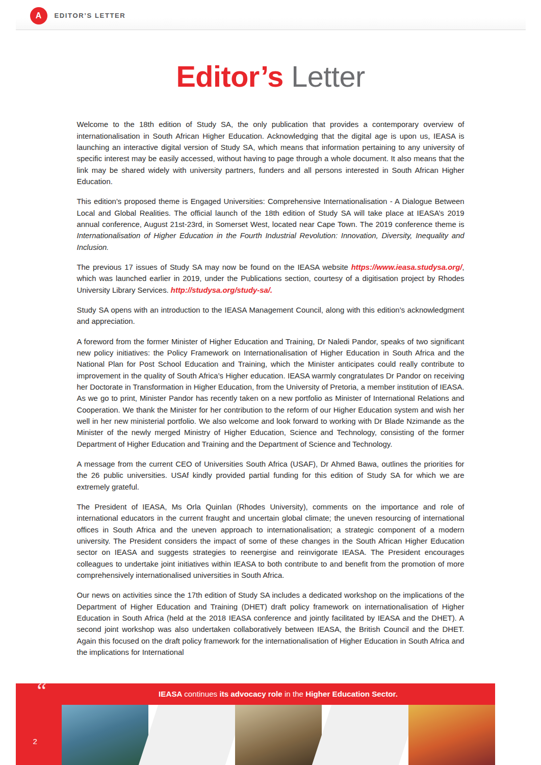A
Editor’s Letter
Editor’s Letter
Welcome to the 18th edition of Study SA, the only publication that provides a contemporary overview of internationalisation in South African Higher Education. Acknowledging that the digital age is upon us, IEASA is launching an interactive digital version of Study SA, which means that information pertaining to any university of specific interest may be easily accessed, without having to page through a whole document. It also means that the link may be shared widely with university partners, funders and all persons interested in South African Higher Education.
This edition’s proposed theme is Engaged Universities: Comprehensive Internationalisation - A Dialogue Between Local and Global Realities. The official launch of the 18th edition of Study SA will take place at IEASA’s 2019 annual conference, August 21st-23rd, in Somerset West, located near Cape Town. The 2019 conference theme is Internationalisation of Higher Education in the Fourth Industrial Revolution: Innovation, Diversity, Inequality and Inclusion.
The previous 17 issues of Study SA may now be found on the IEASA website https://www.ieasa.studysa.org/, which was launched earlier in 2019, under the Publications section, courtesy of a digitisation project by Rhodes University Library Services. http://studysa.org/study-sa/.
Study SA opens with an introduction to the IEASA Management Council, along with this edition’s acknowledgment and appreciation.
A foreword from the former Minister of Higher Education and Training, Dr Naledi Pandor, speaks of two significant new policy initiatives: the Policy Framework on Internationalisation of Higher Education in South Africa and the National Plan for Post School Education and Training, which the Minister anticipates could really contribute to improvement in the quality of South Africa’s Higher education. IEASA warmly congratulates Dr Pandor on receiving her Doctorate in Transformation in Higher Education, from the University of Pretoria, a member institution of IEASA. As we go to print, Minister Pandor has recently taken on a new portfolio as Minister of International Relations and Cooperation. We thank the Minister for her contribution to the reform of our Higher Education system and wish her well in her new ministerial portfolio. We also welcome and look forward to working with Dr Blade Nzimande as the Minister of the newly merged Ministry of Higher Education, Science and Technology, consisting of the former Department of Higher Education and Training and the Department of Science and Technology.
A message from the current CEO of Universities South Africa (USAF), Dr Ahmed Bawa, outlines the priorities for the 26 public universities. USAf kindly provided partial funding for this edition of Study SA for which we are extremely grateful.
The President of IEASA, Ms Orla Quinlan (Rhodes University), comments on the importance and role of international educators in the current fraught and uncertain global climate; the uneven resourcing of international offices in South Africa and the uneven approach to internationalisation; a strategic component of a modern university. The President considers the impact of some of these changes in the South African Higher Education sector on IEASA and suggests strategies to reenergise and reinvigorate IEASA. The President encourages colleagues to undertake joint initiatives within IEASA to both contribute to and benefit from the promotion of more comprehensively internationalised universities in South Africa.
Our news on activities since the 17th edition of Study SA includes a dedicated workshop on the implications of the Department of Higher Education and Training (DHET) draft policy framework on internationalisation of Higher Education in South Africa (held at the 2018 IEASA conference and jointly facilitated by IEASA and the DHET). A second joint workshop was also undertaken collaboratively between IEASA, the British Council and the DHET. Again this focused on the draft policy framework for the internationalisation of Higher Education in South Africa and the implications for International
“
IEASA continues its advocacy role in the Higher Education Sector.
”
2